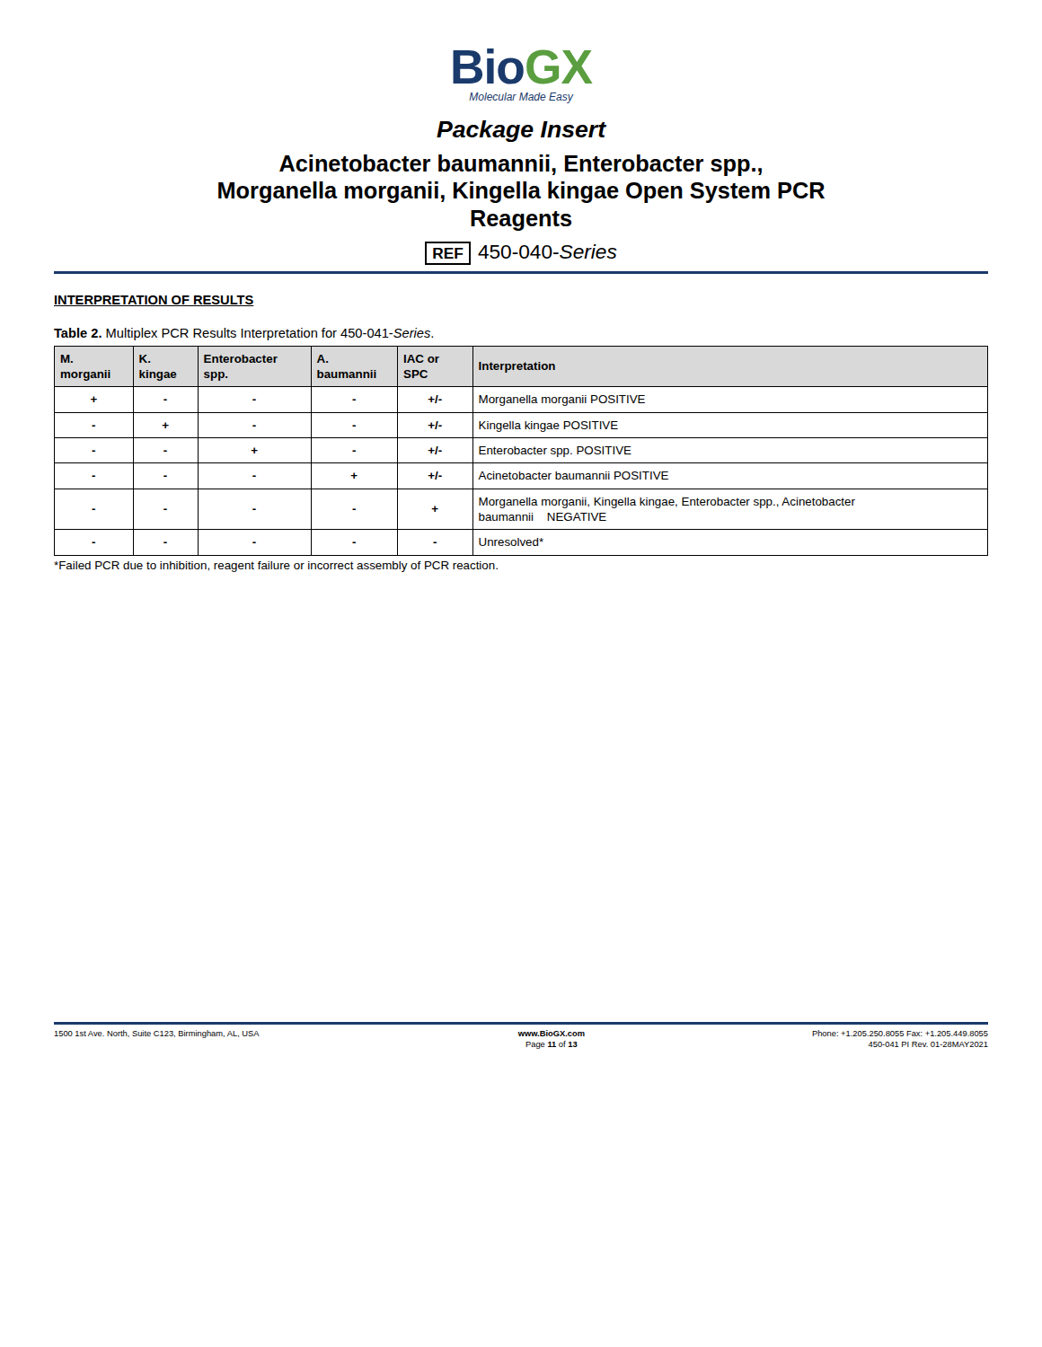Bio GX
Molecular Made Easy
Package Insert
Acinetobacter baumannii, Enterobacter spp.,
Morganella morganii, Kingella kingae Open System PCR
Reagents
REF450-040-Series
INTERPRETATION OF RESULTS
Table 2. Multiplex PCR Results Interpretation for 450-041-Series.
| M. morganii | K. kingae | Enterobacter spp. | A. baumannii | IAC or SPC | Interpretation |
| --- | --- | --- | --- | --- | --- |
| + | - | - | - | +/- | Morganella morganii POSITIVE |
| - | + | - | - | +/- | Kingella kingae POSITIVE |
| - | - | + | - | +/- | Enterobacter spp. POSITIVE |
| - | - | - | + | +/- | Acinetobacter baumannii POSITIVE |
| - | - | - | - | + | Morganella morganii, Kingella kingae, Enterobacter spp., Acinetobacter baumannii NEGATIVE |
| - | - | - | - | - | Unresolved* |
*Failed PCR due to inhibition, reagent failure or incorrect assembly of PCR reaction.
| 1500 1st Ave. North, Suite C123, Birmingham, AL, USA | www.BioGX.com | Phone: +1.205.250.8055 Fax: +1.205.449.8055 |
| | Page 11 of 13 | 450-041 PI Rev. 01-28MAY2021 |